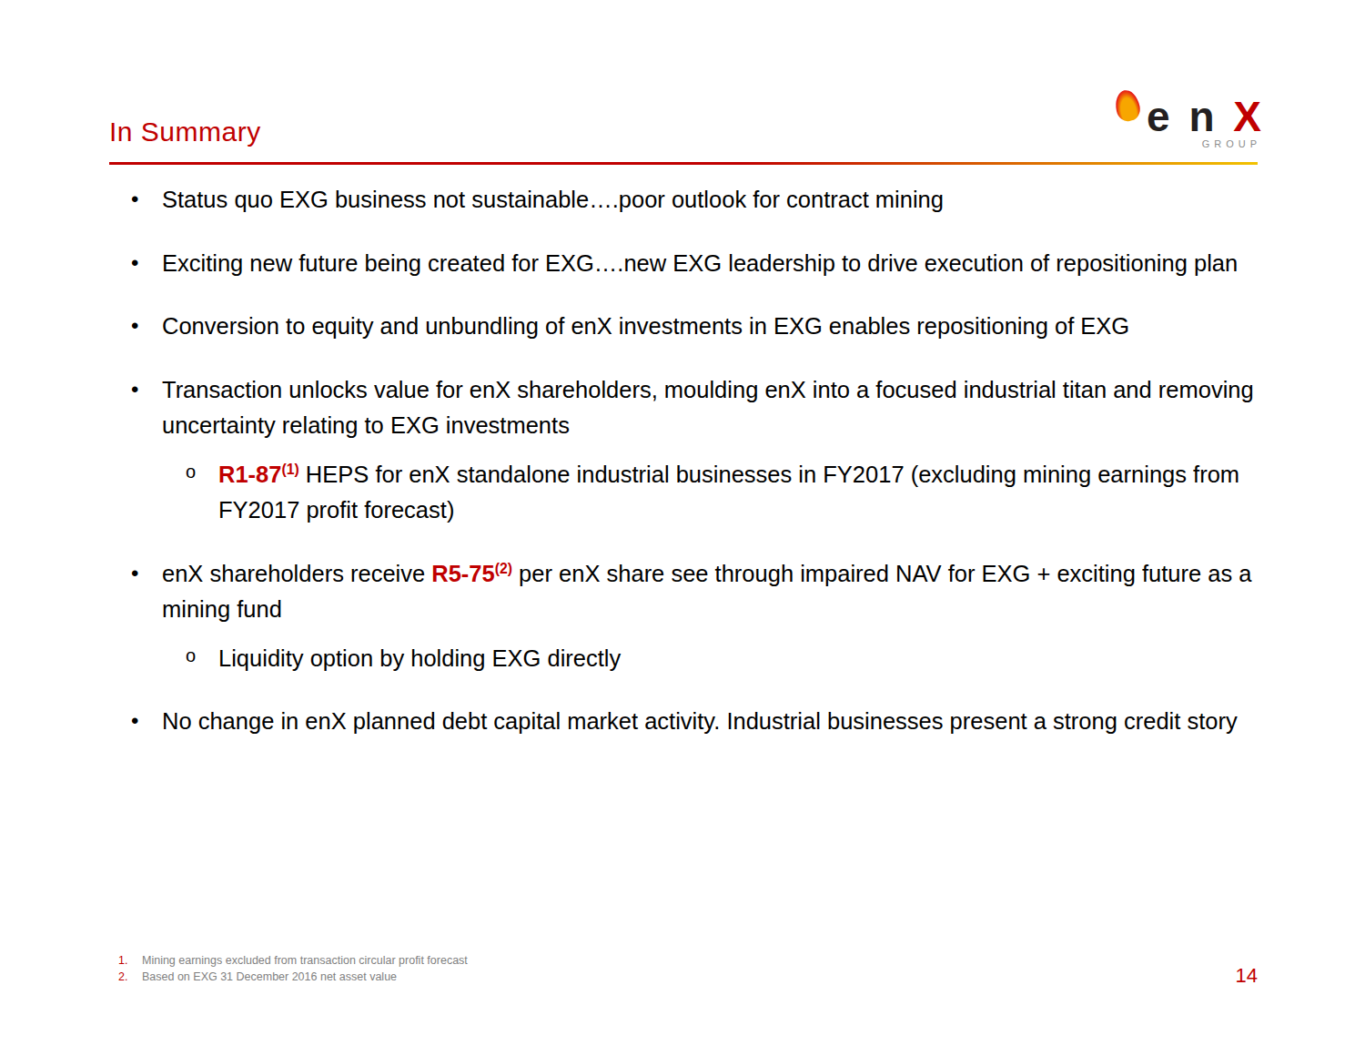In Summary
e n X
GROUP
Status quo EXG business not sustainable….poor outlook for contract mining
Exciting new future being created for EXG….new EXG leadership to drive execution of repositioning plan
Conversion to equity and unbundling of enX investments in EXG enables repositioning of EXG
Transaction unlocks value for enX shareholders, moulding enX into a focused industrial titan and removing uncertainty relating to EXG investments
R1-87(1) HEPS for enX standalone industrial businesses in FY2017 (excluding mining earnings from FY2017 profit forecast)
enX shareholders receive R5-75(2) per enX share see through impaired NAV for EXG + exciting future as a mining fund
Liquidity option by holding EXG directly
No change in enX planned debt capital market activity. Industrial businesses present a strong credit story
1. Mining earnings excluded from transaction circular profit forecast
2. Based on EXG 31 December 2016 net asset value
14